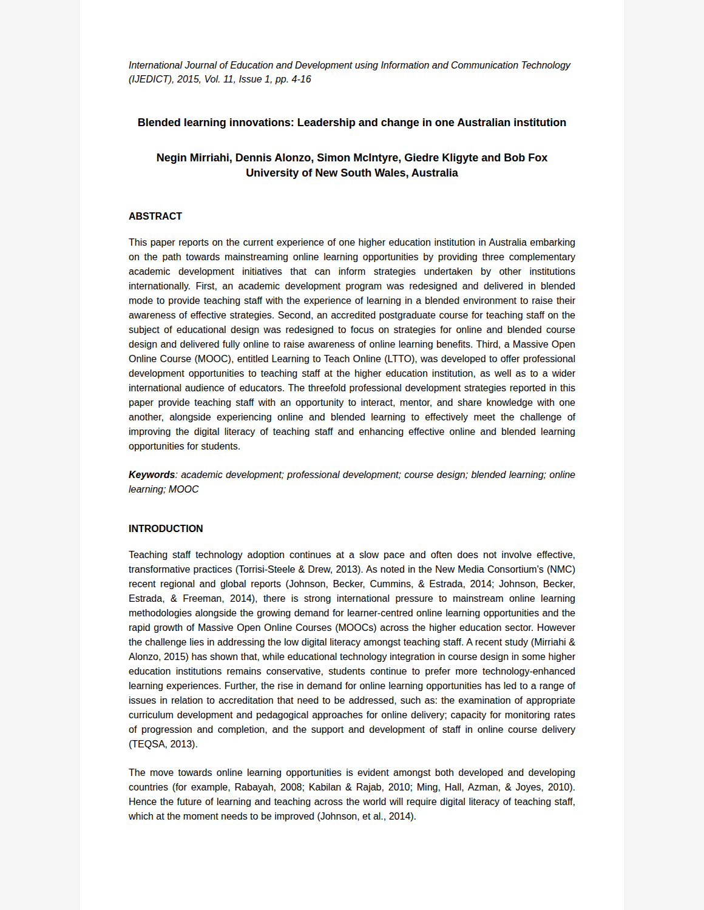International Journal of Education and Development using Information and Communication Technology
(IJEDICT), 2015, Vol. 11, Issue 1, pp. 4-16
Blended learning innovations: Leadership and change in one Australian institution
Negin Mirriahi, Dennis Alonzo, Simon McIntyre, Giedre Kligyte and Bob Fox
University of New South Wales, Australia
ABSTRACT
This paper reports on the current experience of one higher education institution in Australia embarking on the path towards mainstreaming online learning opportunities by providing three complementary academic development initiatives that can inform strategies undertaken by other institutions internationally. First, an academic development program was redesigned and delivered in blended mode to provide teaching staff with the experience of learning in a blended environment to raise their awareness of effective strategies. Second, an accredited postgraduate course for teaching staff on the subject of educational design was redesigned to focus on strategies for online and blended course design and delivered fully online to raise awareness of online learning benefits. Third, a Massive Open Online Course (MOOC), entitled Learning to Teach Online (LTTO), was developed to offer professional development opportunities to teaching staff at the higher education institution, as well as to a wider international audience of educators. The threefold professional development strategies reported in this paper provide teaching staff with an opportunity to interact, mentor, and share knowledge with one another, alongside experiencing online and blended learning to effectively meet the challenge of improving the digital literacy of teaching staff and enhancing effective online and blended learning opportunities for students.
Keywords: academic development; professional development; course design; blended learning; online learning; MOOC
INTRODUCTION
Teaching staff technology adoption continues at a slow pace and often does not involve effective, transformative practices (Torrisi-Steele & Drew, 2013). As noted in the New Media Consortium's (NMC) recent regional and global reports (Johnson, Becker, Cummins, & Estrada, 2014; Johnson, Becker, Estrada, & Freeman, 2014), there is strong international pressure to mainstream online learning methodologies alongside the growing demand for learner-centred online learning opportunities and the rapid growth of Massive Open Online Courses (MOOCs) across the higher education sector. However the challenge lies in addressing the low digital literacy amongst teaching staff. A recent study (Mirriahi & Alonzo, 2015) has shown that, while educational technology integration in course design in some higher education institutions remains conservative, students continue to prefer more technology-enhanced learning experiences. Further, the rise in demand for online learning opportunities has led to a range of issues in relation to accreditation that need to be addressed, such as: the examination of appropriate curriculum development and pedagogical approaches for online delivery; capacity for monitoring rates of progression and completion, and the support and development of staff in online course delivery (TEQSA, 2013).
The move towards online learning opportunities is evident amongst both developed and developing countries (for example, Rabayah, 2008; Kabilan & Rajab, 2010; Ming, Hall, Azman, & Joyes, 2010). Hence the future of learning and teaching across the world will require digital literacy of teaching staff, which at the moment needs to be improved (Johnson, et al., 2014).